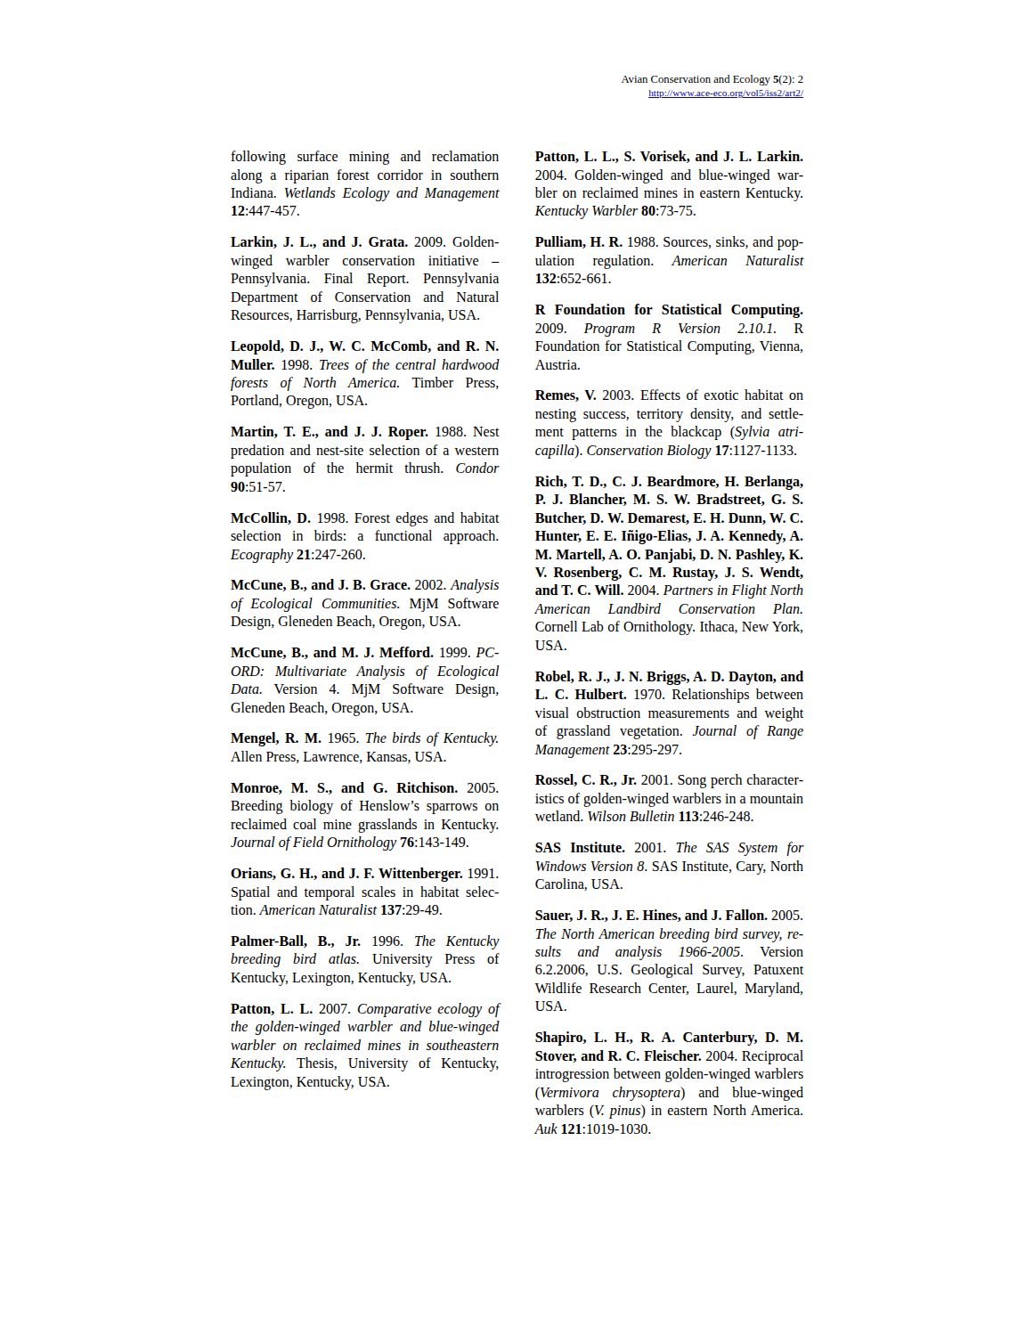Avian Conservation and Ecology 5(2): 2
http://www.ace-eco.org/vol5/iss2/art2/
following surface mining and reclamation along a riparian forest corridor in southern Indiana. Wetlands Ecology and Management 12:447-457.
Larkin, J. L., and J. Grata. 2009. Golden-winged warbler conservation initiative – Pennsylvania. Final Report. Pennsylvania Department of Conservation and Natural Resources, Harrisburg, Pennsylvania, USA.
Leopold, D. J., W. C. McComb, and R. N. Muller. 1998. Trees of the central hardwood forests of North America. Timber Press, Portland, Oregon, USA.
Martin, T. E., and J. J. Roper. 1988. Nest predation and nest-site selection of a western population of the hermit thrush. Condor 90:51-57.
McCollin, D. 1998. Forest edges and habitat selection in birds: a functional approach. Ecography 21:247-260.
McCune, B., and J. B. Grace. 2002. Analysis of Ecological Communities. MjM Software Design, Gleneden Beach, Oregon, USA.
McCune, B., and M. J. Mefford. 1999. PC-ORD: Multivariate Analysis of Ecological Data. Version 4. MjM Software Design, Gleneden Beach, Oregon, USA.
Mengel, R. M. 1965. The birds of Kentucky. Allen Press, Lawrence, Kansas, USA.
Monroe, M. S., and G. Ritchison. 2005. Breeding biology of Henslow’s sparrows on reclaimed coal mine grasslands in Kentucky. Journal of Field Ornithology 76:143-149.
Orians, G. H., and J. F. Wittenberger. 1991. Spatial and temporal scales in habitat selection. American Naturalist 137:29-49.
Palmer-Ball, B., Jr. 1996. The Kentucky breeding bird atlas. University Press of Kentucky, Lexington, Kentucky, USA.
Patton, L. L. 2007. Comparative ecology of the golden-winged warbler and blue-winged warbler on reclaimed mines in southeastern Kentucky. Thesis, University of Kentucky, Lexington, Kentucky, USA.
Patton, L. L., S. Vorisek, and J. L. Larkin. 2004. Golden-winged and blue-winged warbler on reclaimed mines in eastern Kentucky. Kentucky Warbler 80:73-75.
Pulliam, H. R. 1988. Sources, sinks, and population regulation. American Naturalist 132:652-661.
R Foundation for Statistical Computing. 2009. Program R Version 2.10.1. R Foundation for Statistical Computing, Vienna, Austria.
Remes, V. 2003. Effects of exotic habitat on nesting success, territory density, and settlement patterns in the blackcap (Sylvia atricapilla). Conservation Biology 17:1127-1133.
Rich, T. D., C. J. Beardmore, H. Berlanga, P. J. Blancher, M. S. W. Bradstreet, G. S. Butcher, D. W. Demarest, E. H. Dunn, W. C. Hunter, E. E. Iñigo-Elias, J. A. Kennedy, A. M. Martell, A. O. Panjabi, D. N. Pashley, K. V. Rosenberg, C. M. Rustay, J. S. Wendt, and T. C. Will. 2004. Partners in Flight North American Landbird Conservation Plan. Cornell Lab of Ornithology. Ithaca, New York, USA.
Robel, R. J., J. N. Briggs, A. D. Dayton, and L. C. Hulbert. 1970. Relationships between visual obstruction measurements and weight of grassland vegetation. Journal of Range Management 23:295-297.
Rossel, C. R., Jr. 2001. Song perch characteristics of golden-winged warblers in a mountain wetland. Wilson Bulletin 113:246-248.
SAS Institute. 2001. The SAS System for Windows Version 8. SAS Institute, Cary, North Carolina, USA.
Sauer, J. R., J. E. Hines, and J. Fallon. 2005. The North American breeding bird survey, results and analysis 1966-2005. Version 6.2.2006, U.S. Geological Survey, Patuxent Wildlife Research Center, Laurel, Maryland, USA.
Shapiro, L. H., R. A. Canterbury, D. M. Stover, and R. C. Fleischer. 2004. Reciprocal introgression between golden-winged warblers (Vermivora chrysoptera) and blue-winged warblers (V. pinus) in eastern North America. Auk 121:1019-1030.